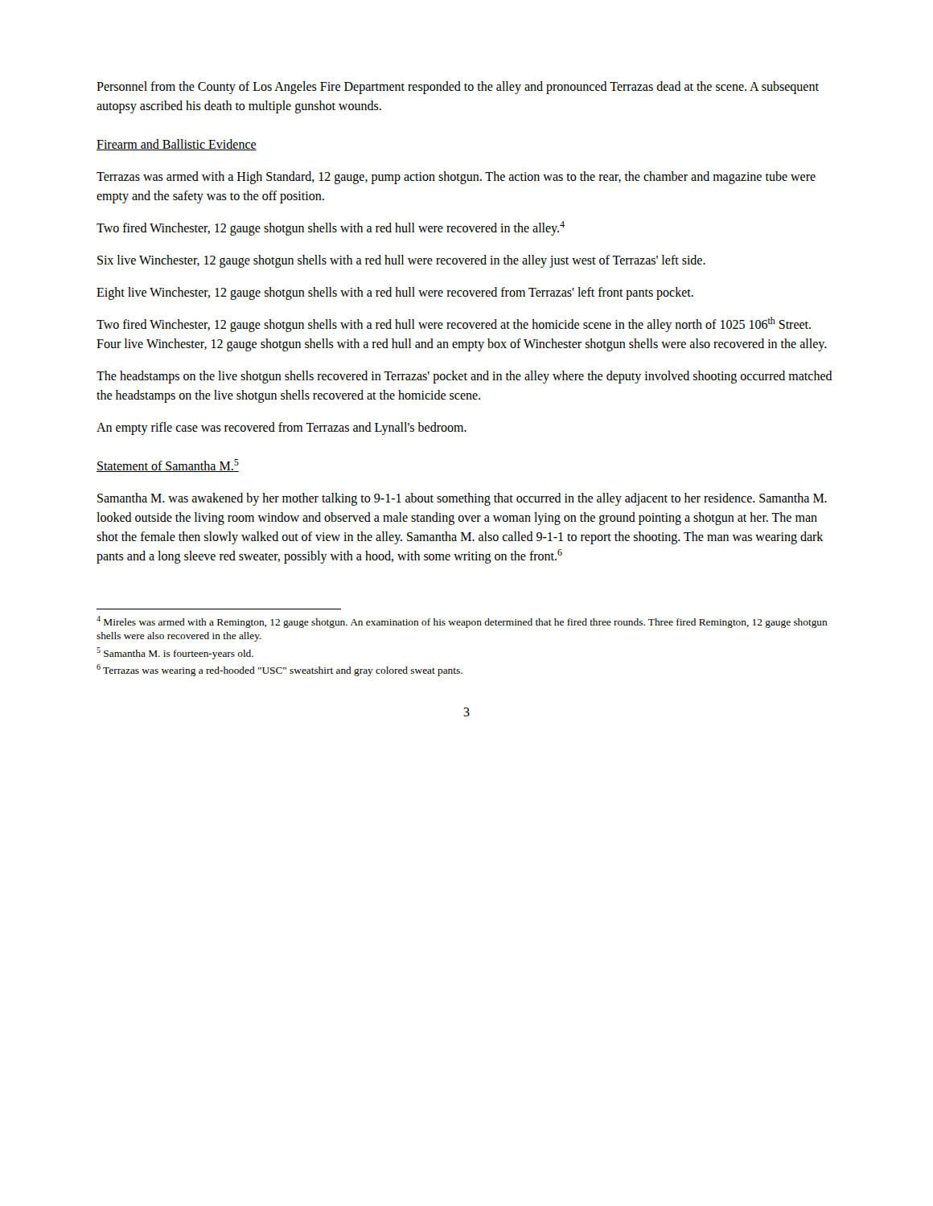Personnel from the County of Los Angeles Fire Department responded to the alley and pronounced Terrazas dead at the scene. A subsequent autopsy ascribed his death to multiple gunshot wounds.
Firearm and Ballistic Evidence
Terrazas was armed with a High Standard, 12 gauge, pump action shotgun. The action was to the rear, the chamber and magazine tube were empty and the safety was to the off position.
Two fired Winchester, 12 gauge shotgun shells with a red hull were recovered in the alley.4
Six live Winchester, 12 gauge shotgun shells with a red hull were recovered in the alley just west of Terrazas' left side.
Eight live Winchester, 12 gauge shotgun shells with a red hull were recovered from Terrazas' left front pants pocket.
Two fired Winchester, 12 gauge shotgun shells with a red hull were recovered at the homicide scene in the alley north of 1025 106th Street. Four live Winchester, 12 gauge shotgun shells with a red hull and an empty box of Winchester shotgun shells were also recovered in the alley.
The headstamps on the live shotgun shells recovered in Terrazas' pocket and in the alley where the deputy involved shooting occurred matched the headstamps on the live shotgun shells recovered at the homicide scene.
An empty rifle case was recovered from Terrazas and Lynall's bedroom.
Statement of Samantha M.5
Samantha M. was awakened by her mother talking to 9-1-1 about something that occurred in the alley adjacent to her residence. Samantha M. looked outside the living room window and observed a male standing over a woman lying on the ground pointing a shotgun at her. The man shot the female then slowly walked out of view in the alley. Samantha M. also called 9-1-1 to report the shooting. The man was wearing dark pants and a long sleeve red sweater, possibly with a hood, with some writing on the front.6
4 Mireles was armed with a Remington, 12 gauge shotgun. An examination of his weapon determined that he fired three rounds. Three fired Remington, 12 gauge shotgun shells were also recovered in the alley.
5 Samantha M. is fourteen-years old.
6 Terrazas was wearing a red-hooded "USC" sweatshirt and gray colored sweat pants.
3